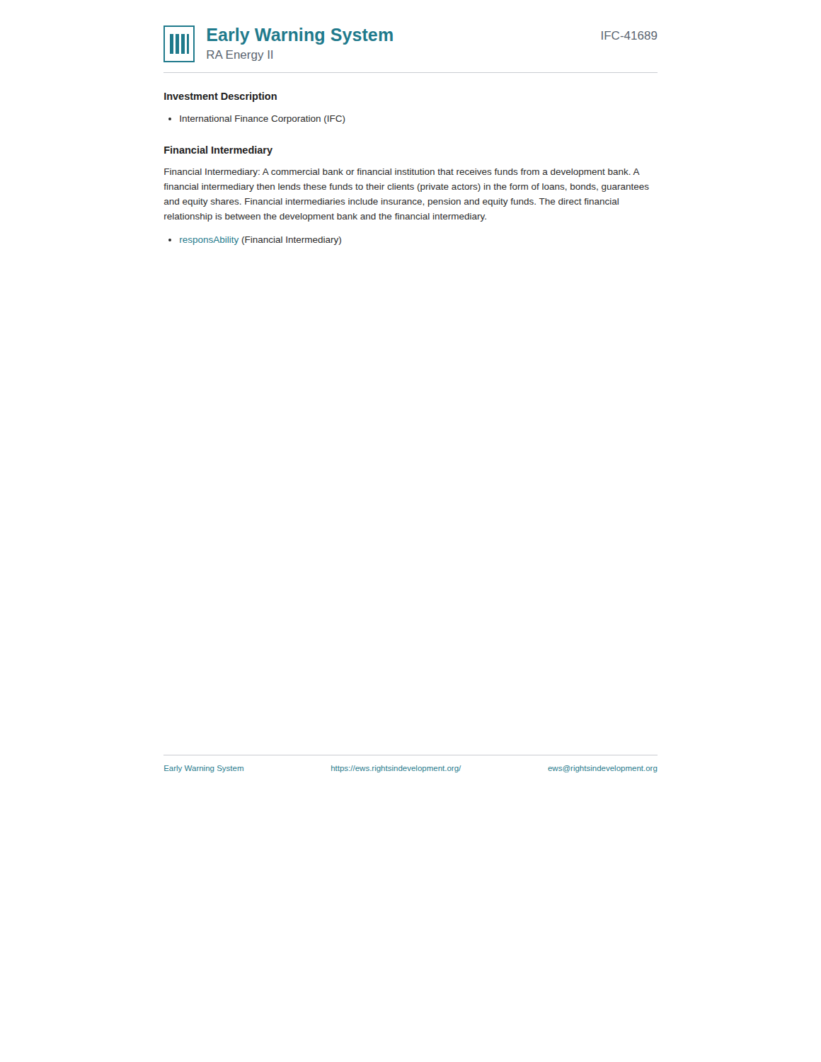Early Warning System
RA Energy II
IFC-41689
Investment Description
International Finance Corporation (IFC)
Financial Intermediary
Financial Intermediary: A commercial bank or financial institution that receives funds from a development bank. A financial intermediary then lends these funds to their clients (private actors) in the form of loans, bonds, guarantees and equity shares. Financial intermediaries include insurance, pension and equity funds. The direct financial relationship is between the development bank and the financial intermediary.
responsAbility (Financial Intermediary)
Early Warning System
https://ews.rightsindevelopment.org/
ews@rightsindevelopment.org